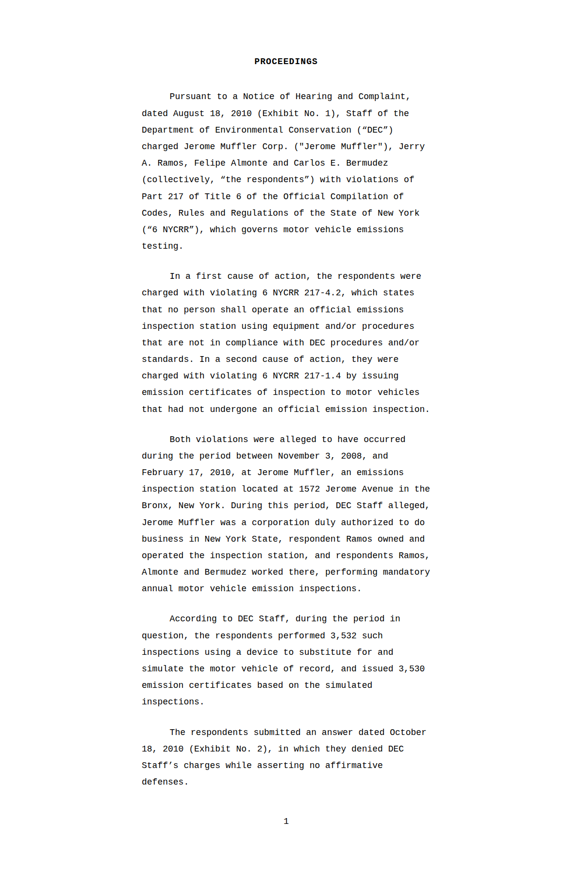PROCEEDINGS
Pursuant to a Notice of Hearing and Complaint, dated August 18, 2010 (Exhibit No. 1), Staff of the Department of Environmental Conservation (“DEC”) charged Jerome Muffler Corp. ("Jerome Muffler"), Jerry A. Ramos, Felipe Almonte and Carlos E. Bermudez (collectively, “the respondents”) with violations of Part 217 of Title 6 of the Official Compilation of Codes, Rules and Regulations of the State of New York (“6 NYCRR”), which governs motor vehicle emissions testing.
In a first cause of action, the respondents were charged with violating 6 NYCRR 217-4.2, which states that no person shall operate an official emissions inspection station using equipment and/or procedures that are not in compliance with DEC procedures and/or standards. In a second cause of action, they were charged with violating 6 NYCRR 217-1.4 by issuing emission certificates of inspection to motor vehicles that had not undergone an official emission inspection.
Both violations were alleged to have occurred during the period between November 3, 2008, and February 17, 2010, at Jerome Muffler, an emissions inspection station located at 1572 Jerome Avenue in the Bronx, New York. During this period, DEC Staff alleged, Jerome Muffler was a corporation duly authorized to do business in New York State, respondent Ramos owned and operated the inspection station, and respondents Ramos, Almonte and Bermudez worked there, performing mandatory annual motor vehicle emission inspections.
According to DEC Staff, during the period in question, the respondents performed 3,532 such inspections using a device to substitute for and simulate the motor vehicle of record, and issued 3,530 emission certificates based on the simulated inspections.
The respondents submitted an answer dated October 18, 2010 (Exhibit No. 2), in which they denied DEC Staff’s charges while asserting no affirmative defenses.
1